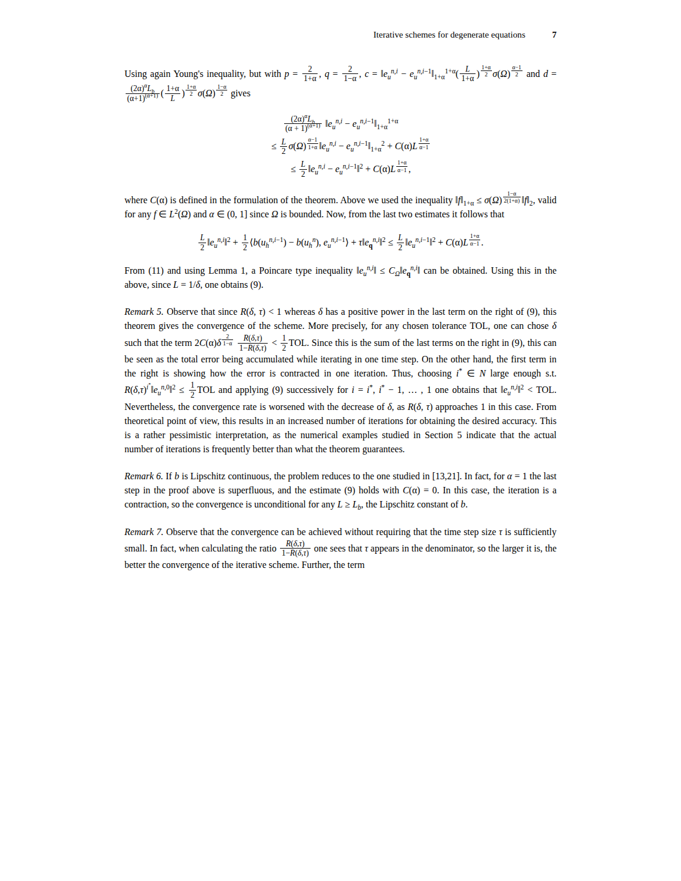Iterative schemes for degenerate equations 7
Using again Young's inequality, but with p = 21+α, q = 21−α, c = ‖eun,i − eun,i−1‖1+α1+α(L 1+α)1+α 2σ(Ω)α−12 and d = (2α)αLb(α+1)(α+1)(1+α L)1+α 2σ(Ω)1−α 2 gives
(2α)αLb(α + 1)(α+1) ‖eun,i − eun,i−1‖1+α1+α
≤ L 2 σ(Ω)α−11+α‖eun,i − eun,i−1‖1+α2 + C(α)L1+α α−1
≤ L 2‖eun,i − eun,i−1‖2 + C(α)L1+α α−1,
where C(α) is defined in the formulation of the theorem. Above we used the inequality ‖f‖1+α ≤ σ(Ω)1−α 2(1+α)‖f‖2, valid for any f ∈ L2(Ω) and α ∈ (0, 1] since Ω is bounded. Now, from the last two estimates it follows that
L 2‖eun,i‖2 + 12⟨b(uhn,i−1) − b(uhn), eun,i−1⟩ + τ‖eqn,i‖2 ≤ L 2‖eun,i−1‖2 + C(α)L1+α α−1.
From (11) and using Lemma 1, a Poincare type inequality ‖eun,i‖ ≤ CΩ‖eqn,i‖ can be obtained. Using this in the above, since L = 1/δ, one obtains (9).
Remark 5. Observe that since R(δ, τ) < 1 whereas δ has a positive power in the last term on the right of (9), this theorem gives the convergence of the scheme. More precisely, for any chosen tolerance TOL, one can chose δ such that the term 2C(α)δ21−α R(δ,τ) 1−R(δ,τ) < 12 TOL. Since this is the sum of the last terms on the right in (9), this can be seen as the total error being accumulated while iterating in one time step. On the other hand, the first term in the right is showing how the error is contracted in one iteration. Thus, choosing i* ∈ N large enough s.t. R(δ,τ)i*‖eun,0‖2 ≤ 12 TOL and applying (9) successively for i = i*, i* − 1, … , 1 one obtains that ‖eun,i‖2 < TOL. Nevertheless, the convergence rate is worsened with the decrease of δ, as R(δ, τ) approaches 1 in this case. From theoretical point of view, this results in an increased number of iterations for obtaining the desired accuracy. This is a rather pessimistic interpretation, as the numerical examples studied in Section 5 indicate that the actual number of iterations is frequently better than what the theorem guarantees.
Remark 6. If b is Lipschitz continuous, the problem reduces to the one studied in [13,21]. In fact, for α = 1 the last step in the proof above is superfluous, and the estimate (9) holds with C(α) = 0. In this case, the iteration is a contraction, so the convergence is unconditional for any L ≥ Lb, the Lipschitz constant of b.
Remark 7. Observe that the convergence can be achieved without requiring that the time step size τ is sufficiently small. In fact, when calculating the ratio R(δ,τ) 1−R(δ,τ) one sees that τ appears in the denominator, so the larger it is, the better the convergence of the iterative scheme. Further, the term